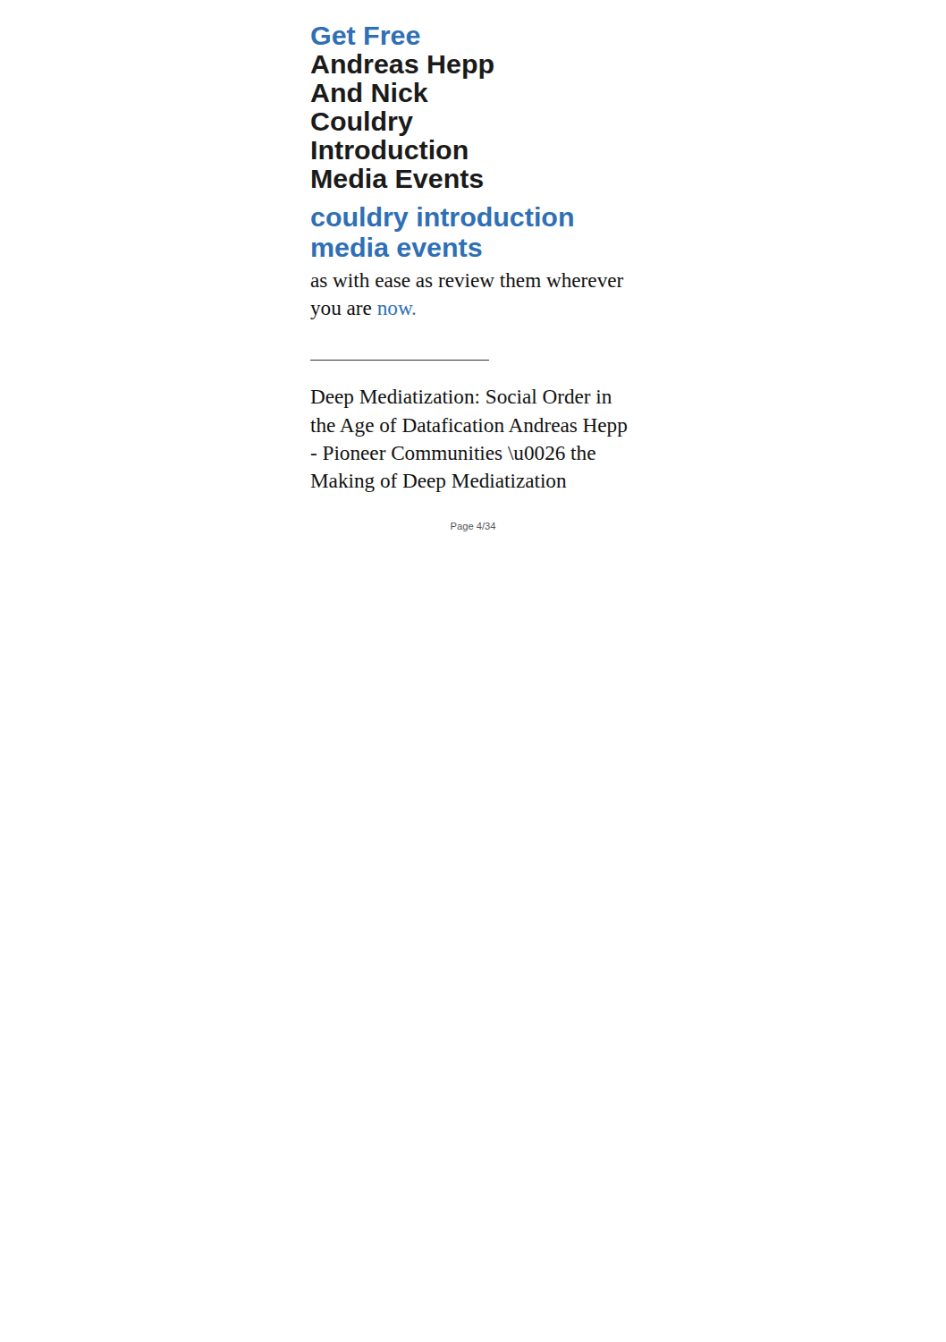Get Free
Andreas Hepp
And Nick
Couldry
Introduction
Media Events
couldry introduction media events
as with ease as review them wherever you are now.
Deep Mediatization: Social Order in the Age of Datafication Andreas Hepp - Pioneer Communities \u0026 the Making of Deep Mediatization
Page 4/34